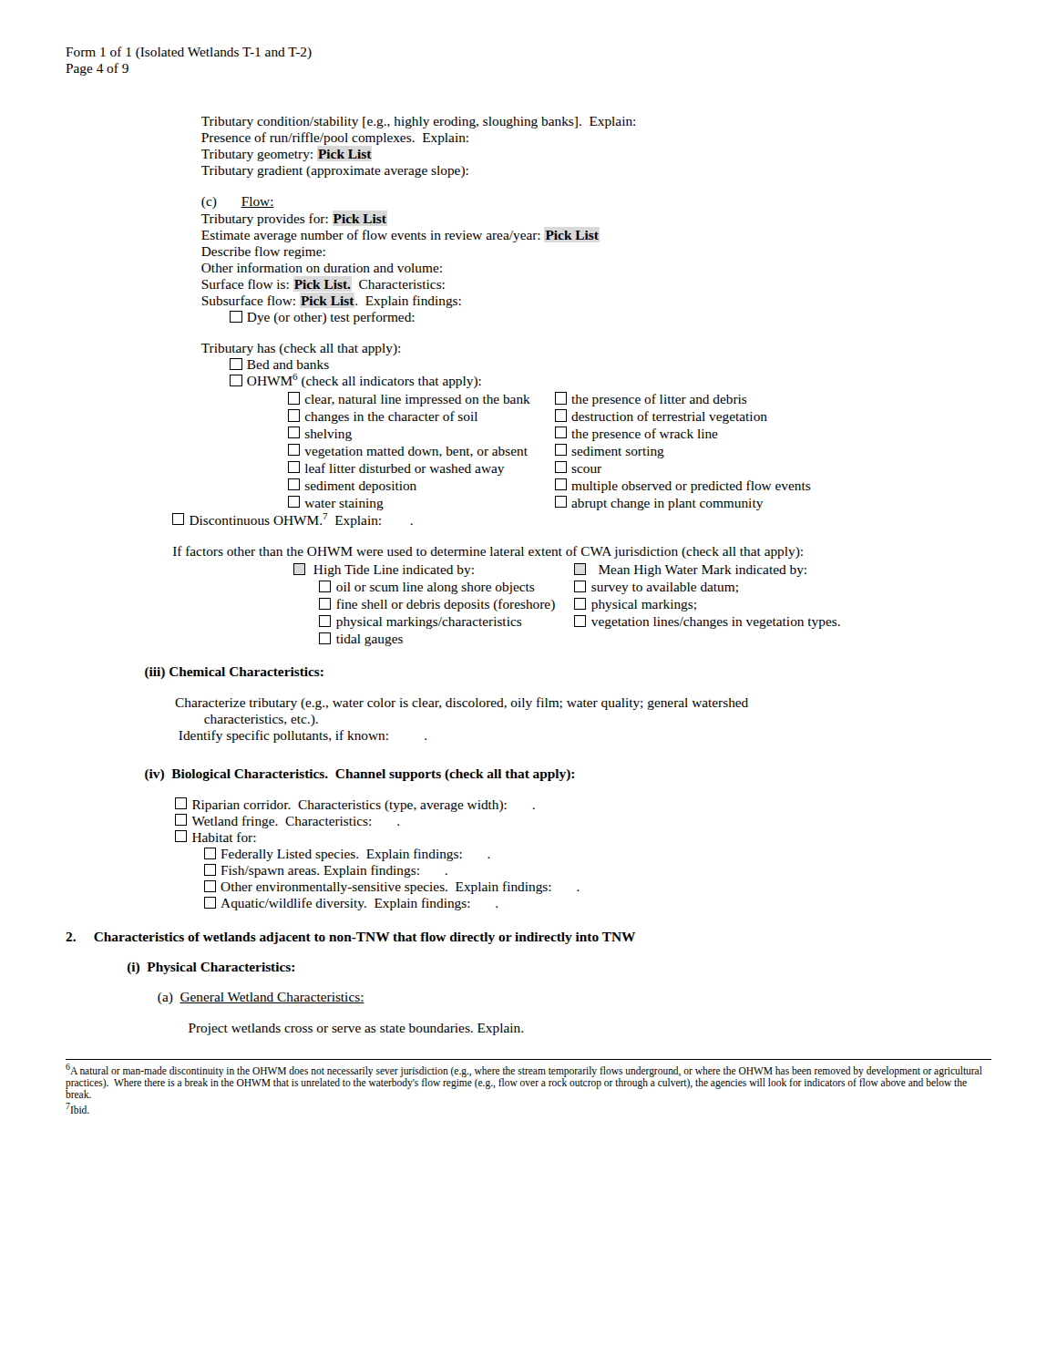Form 1 of 1 (Isolated Wetlands T-1 and T-2)
Page 4 of 9
Tributary condition/stability [e.g., highly eroding, sloughing banks]. Explain:
Presence of run/riffle/pool complexes. Explain:
Tributary geometry: Pick List
Tributary gradient (approximate average slope):
(c) Flow:
Tributary provides for: Pick List
Estimate average number of flow events in review area/year: Pick List
Describe flow regime:
Other information on duration and volume:
Surface flow is: Pick List. Characteristics:
Subsurface flow: Pick List. Explain findings:
Dye (or other) test performed:
Tributary has (check all that apply):
Bed and banks
OHWM6 (check all indicators that apply):
| clear, natural line impressed on the bank | | the presence of litter and debris |
| changes in the character of soil | | destruction of terrestrial vegetation |
| shelving | | the presence of wrack line |
| vegetation matted down, bent, or absent | | sediment sorting |
| leaf litter disturbed or washed away | | scour |
| sediment deposition | | multiple observed or predicted flow events |
| water staining | | abrupt change in plant community |
Discontinuous OHWM.7 Explain: .
If factors other than the OHWM were used to determine lateral extent of CWA jurisdiction (check all that apply):
| High Tide Line indicated by: | | Mean High Water Mark indicated by: |
| oil or scum line along shore objects | | survey to available datum; |
| fine shell or debris deposits (foreshore) | | physical markings; |
| physical markings/characteristics | | vegetation lines/changes in vegetation types. |
| tidal gauges | | |
(iii) Chemical Characteristics:
Characterize tributary (e.g., water color is clear, discolored, oily film; water quality; general watershed
characteristics, etc.).
Identify specific pollutants, if known: .
(iv) Biological Characteristics. Channel supports (check all that apply):
Riparian corridor. Characteristics (type, average width): .
Wetland fringe. Characteristics: .
Habitat for:
Federally Listed species. Explain findings: .
Fish/spawn areas. Explain findings: .
Other environmentally-sensitive species. Explain findings: .
Aquatic/wildlife diversity. Explain findings: .
2. Characteristics of wetlands adjacent to non-TNW that flow directly or indirectly into TNW
(i) Physical Characteristics:
(a) General Wetland Characteristics:
Project wetlands cross or serve as state boundaries. Explain.
6 A natural or man-made discontinuity in the OHWM does not necessarily sever jurisdiction (e.g., where the stream temporarily flows underground, or where the OHWM has been removed by development or agricultural practices). Where there is a break in the OHWM that is unrelated to the waterbody's flow regime (e.g., flow over a rock outcrop or through a culvert), the agencies will look for indicators of flow above and below the break.
7 Ibid.